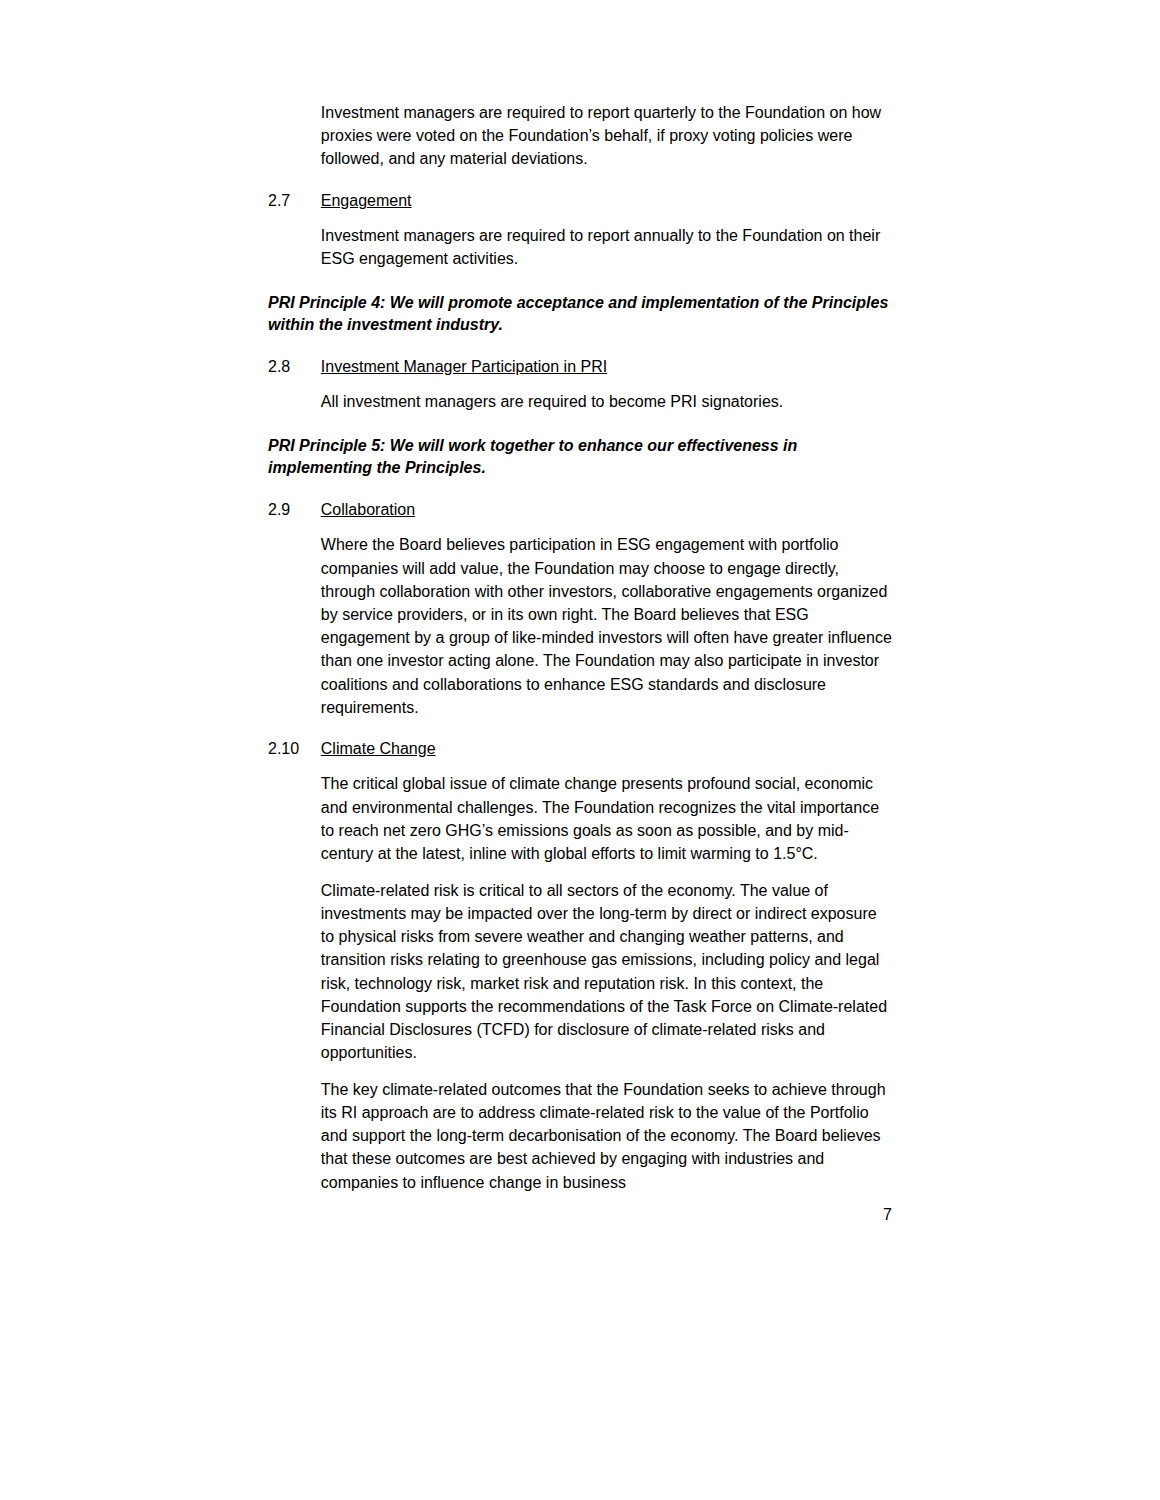Investment managers are required to report quarterly to the Foundation on how proxies were voted on the Foundation’s behalf, if proxy voting policies were followed, and any material deviations.
2.7 Engagement
Investment managers are required to report annually to the Foundation on their ESG engagement activities.
PRI Principle 4: We will promote acceptance and implementation of the Principles within the investment industry.
2.8 Investment Manager Participation in PRI
All investment managers are required to become PRI signatories.
PRI Principle 5: We will work together to enhance our effectiveness in implementing the Principles.
2.9 Collaboration
Where the Board believes participation in ESG engagement with portfolio companies will add value, the Foundation may choose to engage directly, through collaboration with other investors, collaborative engagements organized by service providers, or in its own right. The Board believes that ESG engagement by a group of like-minded investors will often have greater influence than one investor acting alone. The Foundation may also participate in investor coalitions and collaborations to enhance ESG standards and disclosure requirements.
2.10 Climate Change
The critical global issue of climate change presents profound social, economic and environmental challenges. The Foundation recognizes the vital importance to reach net zero GHG’s emissions goals as soon as possible, and by mid-century at the latest, inline with global efforts to limit warming to 1.5°C.
Climate-related risk is critical to all sectors of the economy. The value of investments may be impacted over the long-term by direct or indirect exposure to physical risks from severe weather and changing weather patterns, and transition risks relating to greenhouse gas emissions, including policy and legal risk, technology risk, market risk and reputation risk. In this context, the Foundation supports the recommendations of the Task Force on Climate-related Financial Disclosures (TCFD) for disclosure of climate-related risks and opportunities.
The key climate-related outcomes that the Foundation seeks to achieve through its RI approach are to address climate-related risk to the value of the Portfolio and support the long-term decarbonisation of the economy. The Board believes that these outcomes are best achieved by engaging with industries and companies to influence change in business
7